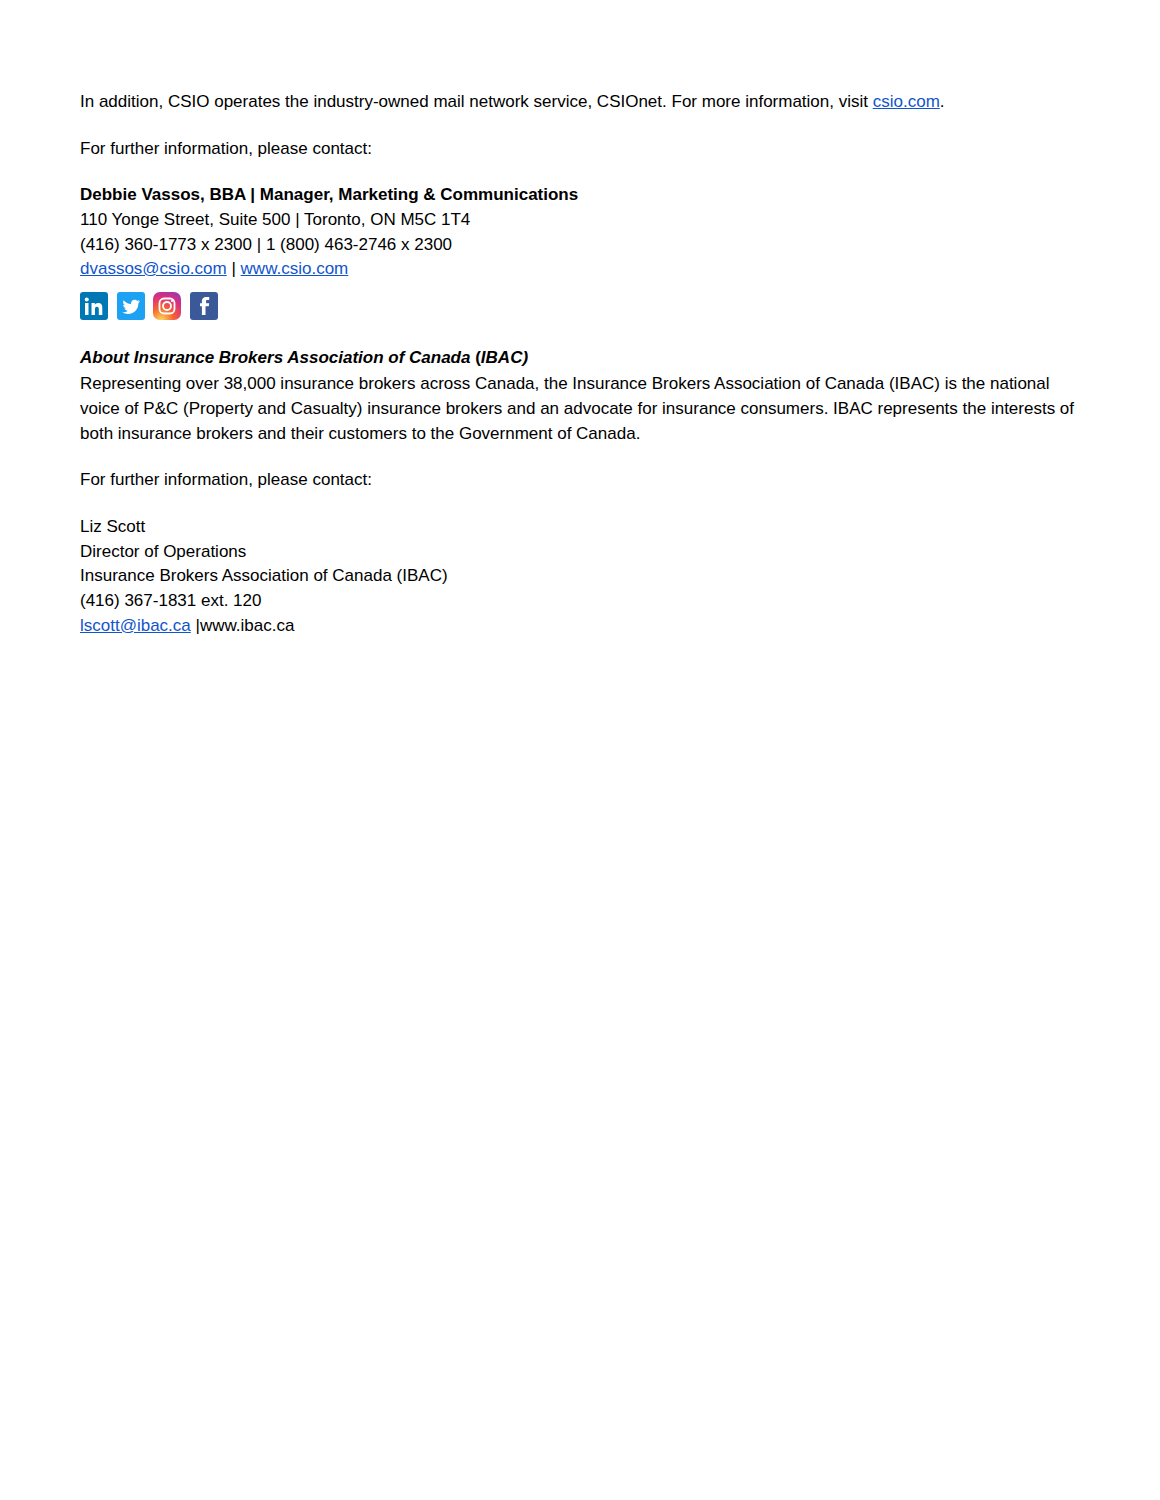In addition, CSIO operates the industry-owned mail network service, CSIOnet. For more information, visit csio.com.
For further information, please contact:
Debbie Vassos, BBA | Manager, Marketing & Communications
110 Yonge Street, Suite 500 | Toronto, ON M5C 1T4
(416) 360-1773 x 2300 | 1 (800) 463-2746 x 2300
dvassos@csio.com | www.csio.com
About Insurance Brokers Association of Canada (IBAC)
Representing over 38,000 insurance brokers across Canada, the Insurance Brokers Association of Canada (IBAC) is the national voice of P&C (Property and Casualty) insurance brokers and an advocate for insurance consumers. IBAC represents the interests of both insurance brokers and their customers to the Government of Canada.
For further information, please contact:
Liz Scott
Director of Operations
Insurance Brokers Association of Canada (IBAC)
(416) 367-1831 ext. 120
lscott@ibac.ca |www.ibac.ca